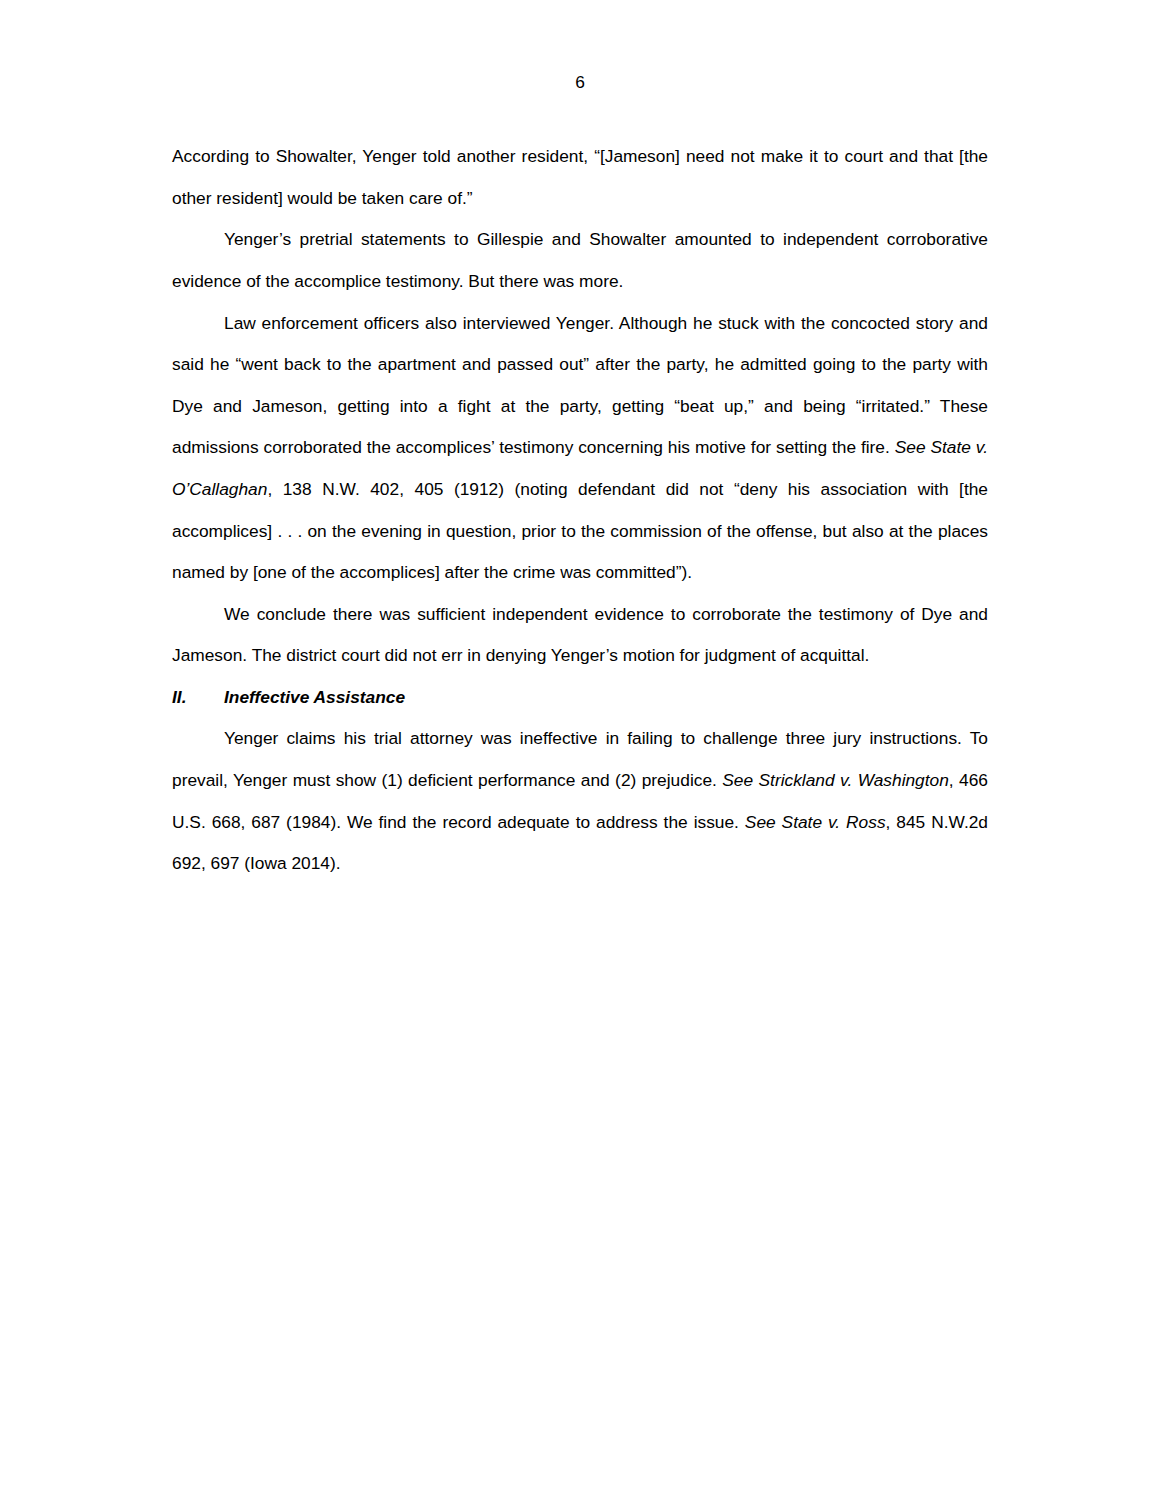6
According to Showalter, Yenger told another resident, “[Jameson] need not make it to court and that [the other resident] would be taken care of.”
Yenger’s pretrial statements to Gillespie and Showalter amounted to independent corroborative evidence of the accomplice testimony. But there was more.
Law enforcement officers also interviewed Yenger. Although he stuck with the concocted story and said he “went back to the apartment and passed out” after the party, he admitted going to the party with Dye and Jameson, getting into a fight at the party, getting “beat up,” and being “irritated.” These admissions corroborated the accomplices’ testimony concerning his motive for setting the fire. See State v. O’Callaghan, 138 N.W. 402, 405 (1912) (noting defendant did not “deny his association with [the accomplices] . . . on the evening in question, prior to the commission of the offense, but also at the places named by [one of the accomplices] after the crime was committed”).
We conclude there was sufficient independent evidence to corroborate the testimony of Dye and Jameson. The district court did not err in denying Yenger’s motion for judgment of acquittal.
II. Ineffective Assistance
Yenger claims his trial attorney was ineffective in failing to challenge three jury instructions. To prevail, Yenger must show (1) deficient performance and (2) prejudice. See Strickland v. Washington, 466 U.S. 668, 687 (1984). We find the record adequate to address the issue. See State v. Ross, 845 N.W.2d 692, 697 (Iowa 2014).